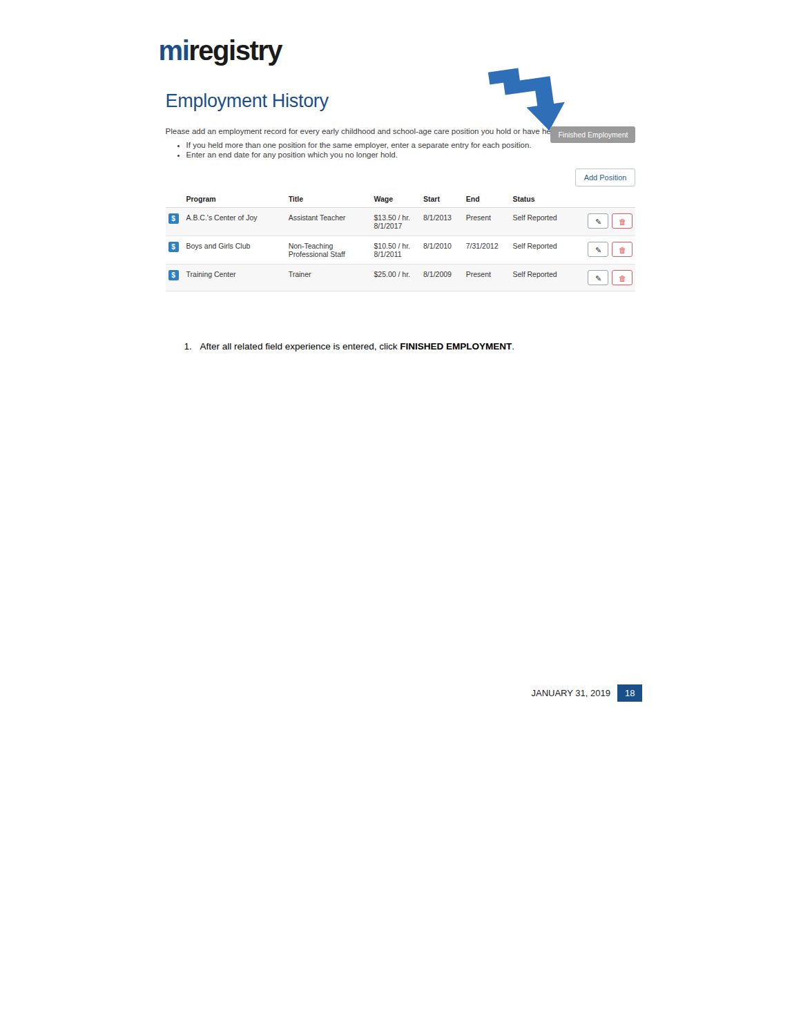mi registry
Employment History
Finished Employment
Please add an employment record for every early childhood and school-age care position you hold or have held in the past.
If you held more than one position for the same employer, enter a separate entry for each position.
Enter an end date for any position which you no longer hold.
Add Position
| | Program | Title | Wage | Start | End | Status | |
| --- | --- | --- | --- | --- | --- | --- | --- |
| $ | A.B.C.'s Center of Joy | Assistant Teacher | $13.50 / hr. 8/1/2017 | 8/1/2013 | Present | Self Reported | ✎ 🗑 |
| $ | Boys and Girls Club | Non-Teaching Professional Staff | $10.50 / hr. 8/1/2011 | 8/1/2010 | 7/31/2012 | Self Reported | ✎ 🗑 |
| $ | Training Center | Trainer | $25.00 / hr. | 8/1/2009 | Present | Self Reported | ✎ 🗑 |
After all related field experience is entered, click FINISHED EMPLOYMENT.
JANUARY 31, 2019
18